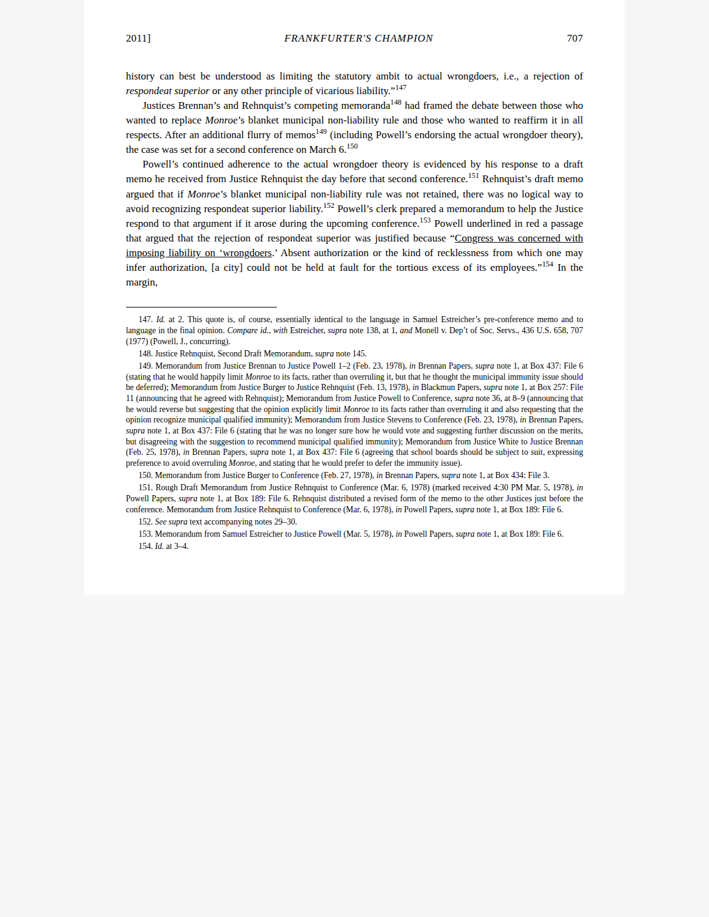2011] Frankfurter's Champion 707
history can best be understood as limiting the statutory ambit to actual wrongdoers, i.e., a rejection of respondeat superior or any other principle of vicarious liability.”147
Justices Brennan’s and Rehnquist’s competing memoranda148 had framed the debate between those who wanted to replace Monroe’s blanket municipal non-liability rule and those who wanted to reaffirm it in all respects. After an additional flurry of memos149 (including Powell’s endorsing the actual wrongdoer theory), the case was set for a second conference on March 6.150
Powell’s continued adherence to the actual wrongdoer theory is evidenced by his response to a draft memo he received from Justice Rehnquist the day before that second conference.151 Rehnquist’s draft memo argued that if Monroe’s blanket municipal non-liability rule was not retained, there was no logical way to avoid recognizing respondeat superior liability.152 Powell’s clerk prepared a memorandum to help the Justice respond to that argument if it arose during the upcoming conference.153 Powell underlined in red a passage that argued that the rejection of respondeat superior was justified because “Congress was concerned with imposing liability on ‘wrongdoers.’ Absent authorization or the kind of recklessness from which one may infer authorization, [a city] could not be held at fault for the tortious excess of its employees.”154 In the margin,
Id. at 2. This quote is, of course, essentially identical to the language in Samuel Estreicher’s pre-conference memo and to language in the final opinion. Compare id., with Estreicher, supra note 138, at 1, and Monell v. Dep’t of Soc. Servs., 436 U.S. 658, 707 (1977) (Powell, J., concurring).
Justice Rehnquist, Second Draft Memorandum, supra note 145.
Memorandum from Justice Brennan to Justice Powell 1–2 (Feb. 23, 1978), in Brennan Papers, supra note 1, at Box 437: File 6 (stating that he would happily limit Monroe to its facts, rather than overruling it, but that he thought the municipal immunity issue should be deferred); Memorandum from Justice Burger to Justice Rehnquist (Feb. 13, 1978), in Blackmun Papers, supra note 1, at Box 257: File 11 (announcing that he agreed with Rehnquist); Memorandum from Justice Powell to Conference, supra note 36, at 8–9 (announcing that he would reverse but suggesting that the opinion explicitly limit Monroe to its facts rather than overruling it and also requesting that the opinion recognize municipal qualified immunity); Memorandum from Justice Stevens to Conference (Feb. 23, 1978), in Brennan Papers, supra note 1, at Box 437: File 6 (stating that he was no longer sure how he would vote and suggesting further discussion on the merits, but disagreeing with the suggestion to recommend municipal qualified immunity); Memorandum from Justice White to Justice Brennan (Feb. 25, 1978), in Brennan Papers, supra note 1, at Box 437: File 6 (agreeing that school boards should be subject to suit, expressing preference to avoid overruling Monroe, and stating that he would prefer to defer the immunity issue).
Memorandum from Justice Burger to Conference (Feb. 27, 1978), in Brennan Papers, supra note 1, at Box 434: File 3.
Rough Draft Memorandum from Justice Rehnquist to Conference (Mar. 6, 1978) (marked received 4:30 PM Mar. 5, 1978), in Powell Papers, supra note 1, at Box 189: File 6. Rehnquist distributed a revised form of the memo to the other Justices just before the conference. Memorandum from Justice Rehnquist to Conference (Mar. 6, 1978), in Powell Papers, supra note 1, at Box 189: File 6.
See supra text accompanying notes 29–30.
Memorandum from Samuel Estreicher to Justice Powell (Mar. 5, 1978), in Powell Papers, supra note 1, at Box 189: File 6.
Id. at 3–4.